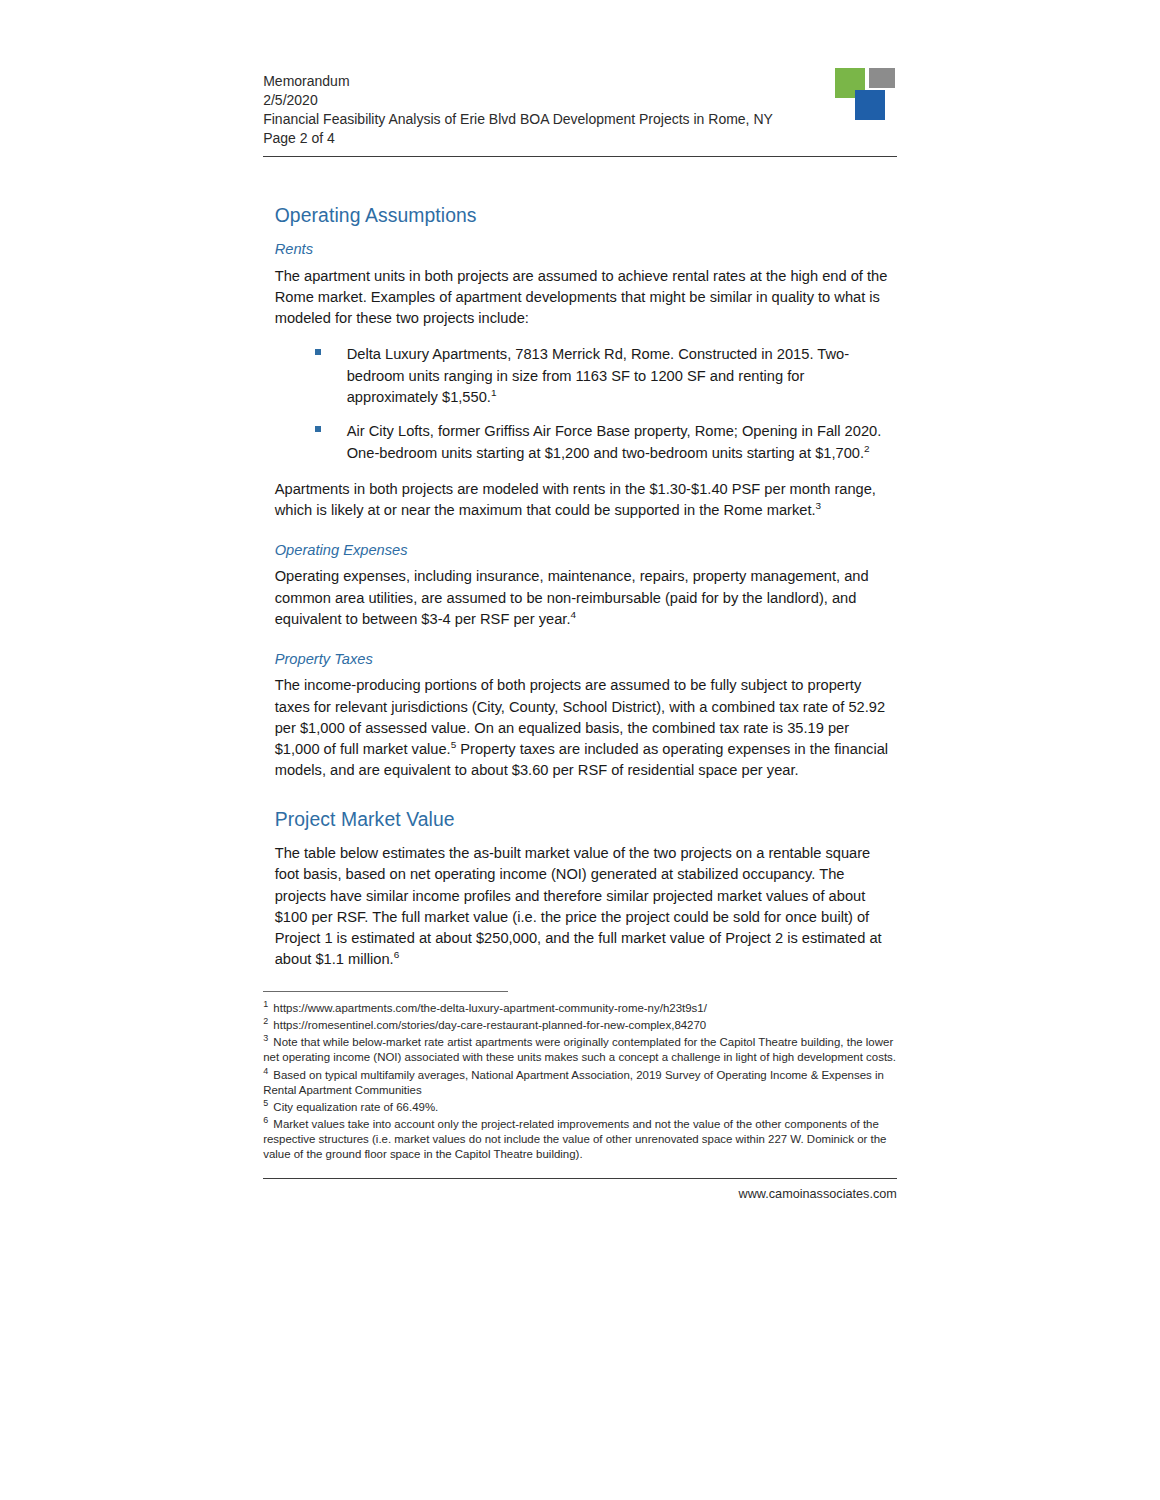Memorandum
2/5/2020
Financial Feasibility Analysis of Erie Blvd BOA Development Projects in Rome, NY
Page 2 of 4
Operating Assumptions
Rents
The apartment units in both projects are assumed to achieve rental rates at the high end of the Rome market. Examples of apartment developments that might be similar in quality to what is modeled for these two projects include:
Delta Luxury Apartments, 7813 Merrick Rd, Rome. Constructed in 2015. Two-bedroom units ranging in size from 1163 SF to 1200 SF and renting for approximately $1,550.1
Air City Lofts, former Griffiss Air Force Base property, Rome; Opening in Fall 2020. One-bedroom units starting at $1,200 and two-bedroom units starting at $1,700.2
Apartments in both projects are modeled with rents in the $1.30-$1.40 PSF per month range, which is likely at or near the maximum that could be supported in the Rome market.3
Operating Expenses
Operating expenses, including insurance, maintenance, repairs, property management, and common area utilities, are assumed to be non-reimbursable (paid for by the landlord), and equivalent to between $3-4 per RSF per year.4
Property Taxes
The income-producing portions of both projects are assumed to be fully subject to property taxes for relevant jurisdictions (City, County, School District), with a combined tax rate of 52.92 per $1,000 of assessed value. On an equalized basis, the combined tax rate is 35.19 per $1,000 of full market value.5 Property taxes are included as operating expenses in the financial models, and are equivalent to about $3.60 per RSF of residential space per year.
Project Market Value
The table below estimates the as-built market value of the two projects on a rentable square foot basis, based on net operating income (NOI) generated at stabilized occupancy. The projects have similar income profiles and therefore similar projected market values of about $100 per RSF. The full market value (i.e. the price the project could be sold for once built) of Project 1 is estimated at about $250,000, and the full market value of Project 2 is estimated at about $1.1 million.6
1 https://www.apartments.com/the-delta-luxury-apartment-community-rome-ny/h23t9s1/
2 https://romesentinel.com/stories/day-care-restaurant-planned-for-new-complex,84270
3 Note that while below-market rate artist apartments were originally contemplated for the Capitol Theatre building, the lower net operating income (NOI) associated with these units makes such a concept a challenge in light of high development costs.
4 Based on typical multifamily averages, National Apartment Association, 2019 Survey of Operating Income & Expenses in Rental Apartment Communities
5 City equalization rate of 66.49%.
6 Market values take into account only the project-related improvements and not the value of the other components of the respective structures (i.e. market values do not include the value of other unrenovated space within 227 W. Dominick or the value of the ground floor space in the Capitol Theatre building).
www.camoinassociates.com